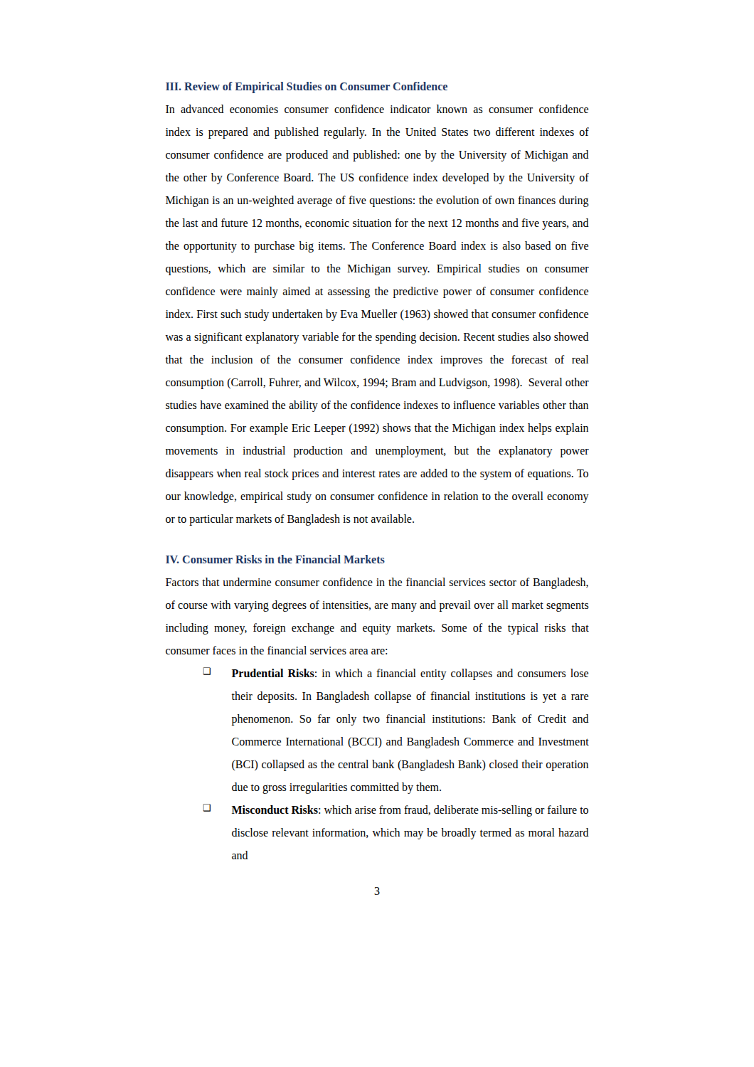III. Review of Empirical Studies on Consumer Confidence
In advanced economies consumer confidence indicator known as consumer confidence index is prepared and published regularly. In the United States two different indexes of consumer confidence are produced and published: one by the University of Michigan and the other by Conference Board. The US confidence index developed by the University of Michigan is an un-weighted average of five questions: the evolution of own finances during the last and future 12 months, economic situation for the next 12 months and five years, and the opportunity to purchase big items. The Conference Board index is also based on five questions, which are similar to the Michigan survey. Empirical studies on consumer confidence were mainly aimed at assessing the predictive power of consumer confidence index. First such study undertaken by Eva Mueller (1963) showed that consumer confidence was a significant explanatory variable for the spending decision. Recent studies also showed that the inclusion of the consumer confidence index improves the forecast of real consumption (Carroll, Fuhrer, and Wilcox, 1994; Bram and Ludvigson, 1998). Several other studies have examined the ability of the confidence indexes to influence variables other than consumption. For example Eric Leeper (1992) shows that the Michigan index helps explain movements in industrial production and unemployment, but the explanatory power disappears when real stock prices and interest rates are added to the system of equations. To our knowledge, empirical study on consumer confidence in relation to the overall economy or to particular markets of Bangladesh is not available.
IV. Consumer Risks in the Financial Markets
Factors that undermine consumer confidence in the financial services sector of Bangladesh, of course with varying degrees of intensities, are many and prevail over all market segments including money, foreign exchange and equity markets. Some of the typical risks that consumer faces in the financial services area are:
Prudential Risks: in which a financial entity collapses and consumers lose their deposits. In Bangladesh collapse of financial institutions is yet a rare phenomenon. So far only two financial institutions: Bank of Credit and Commerce International (BCCI) and Bangladesh Commerce and Investment (BCI) collapsed as the central bank (Bangladesh Bank) closed their operation due to gross irregularities committed by them.
Misconduct Risks: which arise from fraud, deliberate mis-selling or failure to disclose relevant information, which may be broadly termed as moral hazard and
3